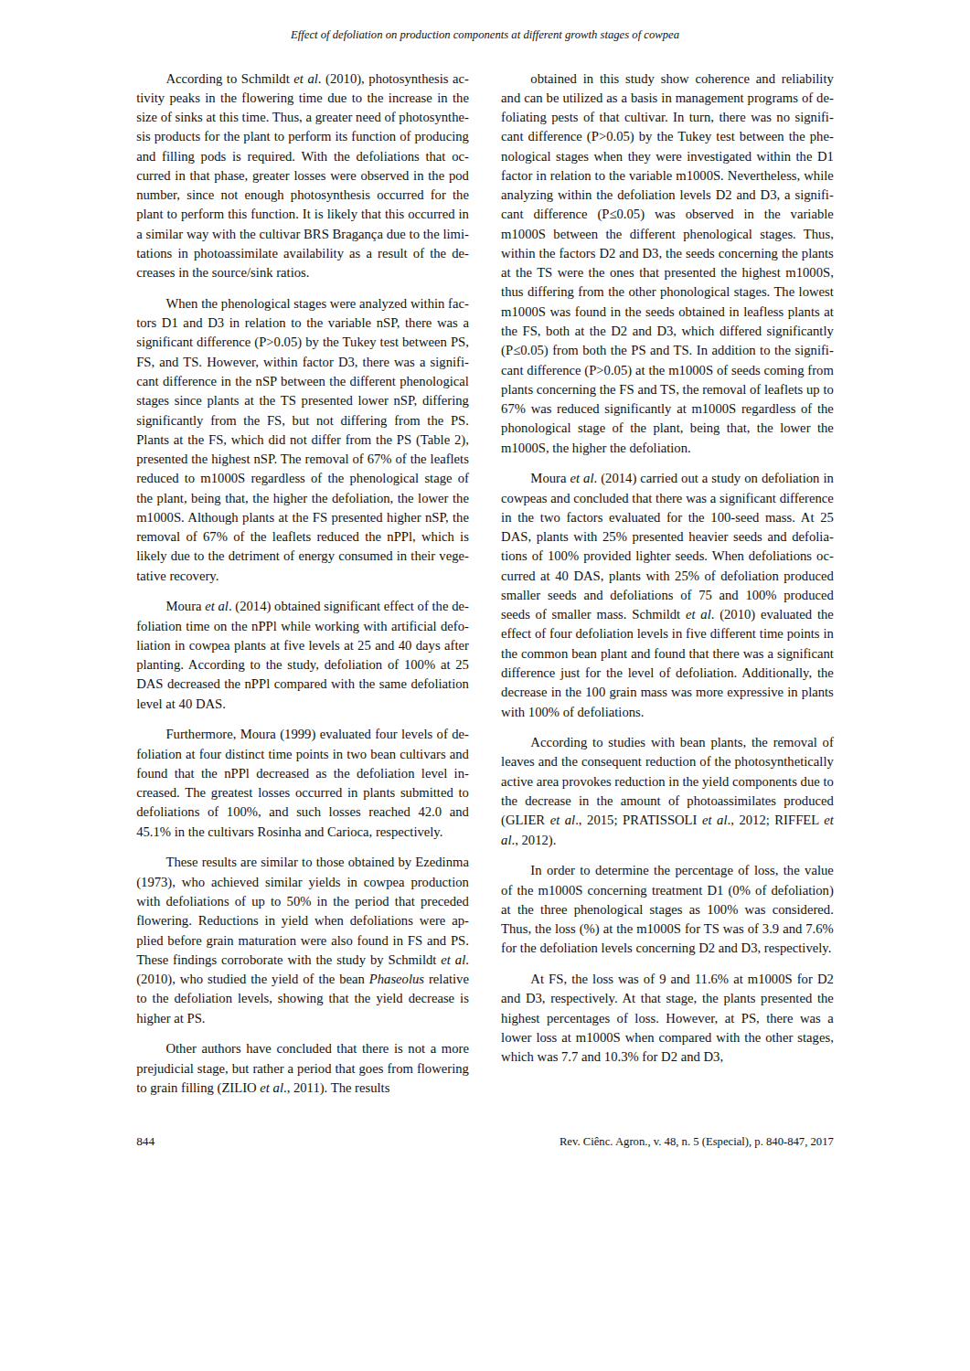Effect of defoliation on production components at different growth stages of cowpea
According to Schmildt et al. (2010), photosynthesis activity peaks in the flowering time due to the increase in the size of sinks at this time. Thus, a greater need of photosynthesis products for the plant to perform its function of producing and filling pods is required. With the defoliations that occurred in that phase, greater losses were observed in the pod number, since not enough photosynthesis occurred for the plant to perform this function. It is likely that this occurred in a similar way with the cultivar BRS Bragança due to the limitations in photoassimilate availability as a result of the decreases in the source/sink ratios.
When the phenological stages were analyzed within factors D1 and D3 in relation to the variable nSP, there was a significant difference (P>0.05) by the Tukey test between PS, FS, and TS. However, within factor D3, there was a significant difference in the nSP between the different phenological stages since plants at the TS presented lower nSP, differing significantly from the FS, but not differing from the PS. Plants at the FS, which did not differ from the PS (Table 2), presented the highest nSP. The removal of 67% of the leaflets reduced to m1000S regardless of the phenological stage of the plant, being that, the higher the defoliation, the lower the m1000S. Although plants at the FS presented higher nSP, the removal of 67% of the leaflets reduced the nPPl, which is likely due to the detriment of energy consumed in their vegetative recovery.
Moura et al. (2014) obtained significant effect of the defoliation time on the nPPl while working with artificial defoliation in cowpea plants at five levels at 25 and 40 days after planting. According to the study, defoliation of 100% at 25 DAS decreased the nPPl compared with the same defoliation level at 40 DAS.
Furthermore, Moura (1999) evaluated four levels of defoliation at four distinct time points in two bean cultivars and found that the nPPl decreased as the defoliation level increased. The greatest losses occurred in plants submitted to defoliations of 100%, and such losses reached 42.0 and 45.1% in the cultivars Rosinha and Carioca, respectively.
These results are similar to those obtained by Ezedinma (1973), who achieved similar yields in cowpea production with defoliations of up to 50% in the period that preceded flowering. Reductions in yield when defoliations were applied before grain maturation were also found in FS and PS. These findings corroborate with the study by Schmildt et al. (2010), who studied the yield of the bean Phaseolus relative to the defoliation levels, showing that the yield decrease is higher at PS.
Other authors have concluded that there is not a more prejudicial stage, but rather a period that goes from flowering to grain filling (ZILIO et al., 2011). The results
obtained in this study show coherence and reliability and can be utilized as a basis in management programs of defoliating pests of that cultivar. In turn, there was no significant difference (P>0.05) by the Tukey test between the phenological stages when they were investigated within the D1 factor in relation to the variable m1000S. Nevertheless, while analyzing within the defoliation levels D2 and D3, a significant difference (P≤0.05) was observed in the variable m1000S between the different phenological stages. Thus, within the factors D2 and D3, the seeds concerning the plants at the TS were the ones that presented the highest m1000S, thus differing from the other phonological stages. The lowest m1000S was found in the seeds obtained in leafless plants at the FS, both at the D2 and D3, which differed significantly (P≤0.05) from both the PS and TS. In addition to the significant difference (P>0.05) at the m1000S of seeds coming from plants concerning the FS and TS, the removal of leaflets up to 67% was reduced significantly at m1000S regardless of the phonological stage of the plant, being that, the lower the m1000S, the higher the defoliation.
Moura et al. (2014) carried out a study on defoliation in cowpeas and concluded that there was a significant difference in the two factors evaluated for the 100-seed mass. At 25 DAS, plants with 25% presented heavier seeds and defoliations of 100% provided lighter seeds. When defoliations occurred at 40 DAS, plants with 25% of defoliation produced smaller seeds and defoliations of 75 and 100% produced seeds of smaller mass. Schmildt et al. (2010) evaluated the effect of four defoliation levels in five different time points in the common bean plant and found that there was a significant difference just for the level of defoliation. Additionally, the decrease in the 100 grain mass was more expressive in plants with 100% of defoliations.
According to studies with bean plants, the removal of leaves and the consequent reduction of the photosynthetically active area provokes reduction in the yield components due to the decrease in the amount of photoassimilates produced (GLIER et al., 2015; PRATISSOLI et al., 2012; RIFFEL et al., 2012).
In order to determine the percentage of loss, the value of the m1000S concerning treatment D1 (0% of defoliation) at the three phenological stages as 100% was considered. Thus, the loss (%) at the m1000S for TS was of 3.9 and 7.6% for the defoliation levels concerning D2 and D3, respectively.
At FS, the loss was of 9 and 11.6% at m1000S for D2 and D3, respectively. At that stage, the plants presented the highest percentages of loss. However, at PS, there was a lower loss at m1000S when compared with the other stages, which was 7.7 and 10.3% for D2 and D3,
844 Rev. Ciênc. Agron., v. 48, n. 5 (Especial), p. 840-847, 2017